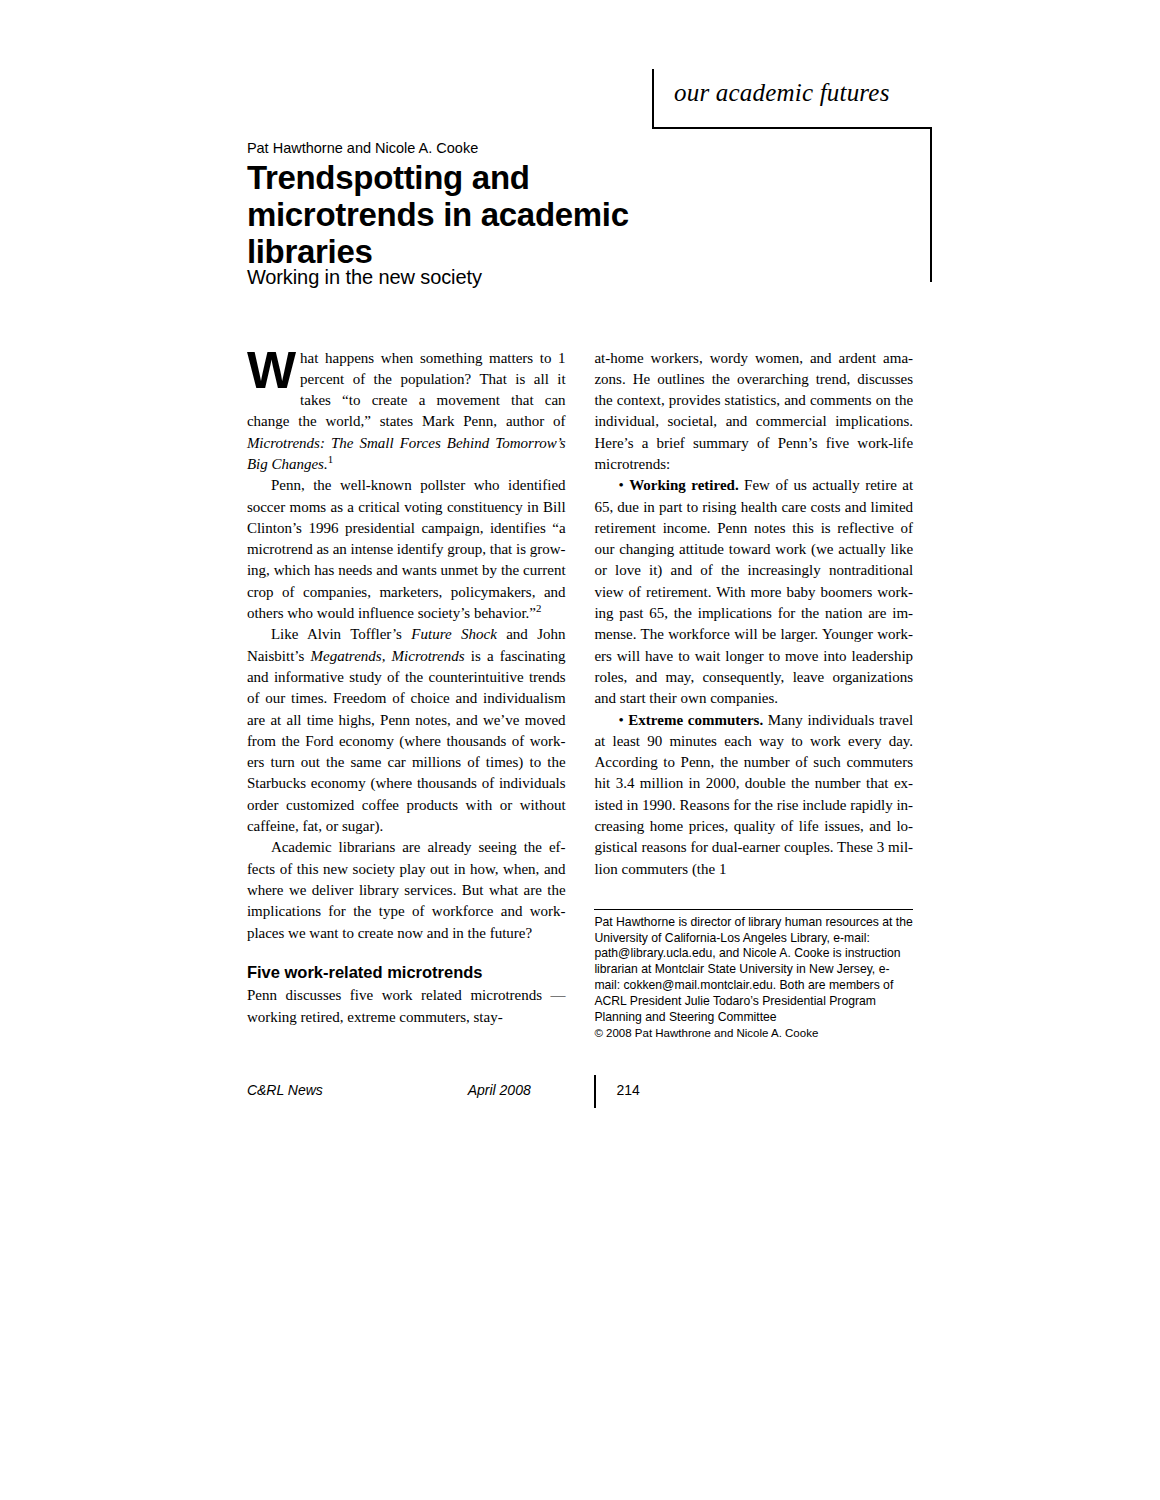our academic futures
Pat Hawthorne and Nicole A. Cooke
Trendspotting and microtrends in academic libraries
Working in the new society
What happens when something matters to 1 percent of the population? That is all it takes “to create a movement that can change the world,” states Mark Penn, author of Microtrends: The Small Forces Behind Tomorrow’s Big Changes.1
Penn, the well-known pollster who identified soccer moms as a critical voting constituency in Bill Clinton’s 1996 presidential campaign, identifies “a microtrend as an intense identify group, that is growing, which has needs and wants unmet by the current crop of companies, marketers, policymakers, and others who would influence society’s behavior.”2
Like Alvin Toffler’s Future Shock and John Naisbitt’s Megatrends, Microtrends is a fascinating and informative study of the counterintuitive trends of our times. Freedom of choice and individualism are at all time highs, Penn notes, and we’ve moved from the Ford economy (where thousands of workers turn out the same car millions of times) to the Starbucks economy (where thousands of individuals order customized coffee products with or without caffeine, fat, or sugar).
Academic librarians are already seeing the effects of this new society play out in how, when, and where we deliver library services. But what are the implications for the type of workforce and workplaces we want to create now and in the future?
Five work-related microtrends
Penn discusses five work related microtrends —working retired, extreme commuters, stay-
at-home workers, wordy women, and ardent amazons. He outlines the overarching trend, discusses the context, provides statistics, and comments on the individual, societal, and commercial implications. Here’s a brief summary of Penn’s five work-life microtrends:
Working retired. Few of us actually retire at 65, due in part to rising health care costs and limited retirement income. Penn notes this is reflective of our changing attitude toward work (we actually like or love it) and of the increasingly nontraditional view of retirement. With more baby boomers working past 65, the implications for the nation are immense. The workforce will be larger. Younger workers will have to wait longer to move into leadership roles, and may, consequently, leave organizations and start their own companies.
Extreme commuters. Many individuals travel at least 90 minutes each way to work every day. According to Penn, the number of such commuters hit 3.4 million in 2000, double the number that existed in 1990. Reasons for the rise include rapidly increasing home prices, quality of life issues, and logistical reasons for dual-earner couples. These 3 million commuters (the 1
Pat Hawthorne is director of library human resources at the University of California-Los Angeles Library, e-mail: path@library.ucla.edu, and Nicole A. Cooke is instruction librarian at Montclair State University in New Jersey, e-mail: cokken@mail.montclair.edu. Both are members of ACRL President Julie Todaro’s Presidential Program Planning and Steering Committee
© 2008 Pat Hawthrone and Nicole A. Cooke
C&RL News April 2008 214